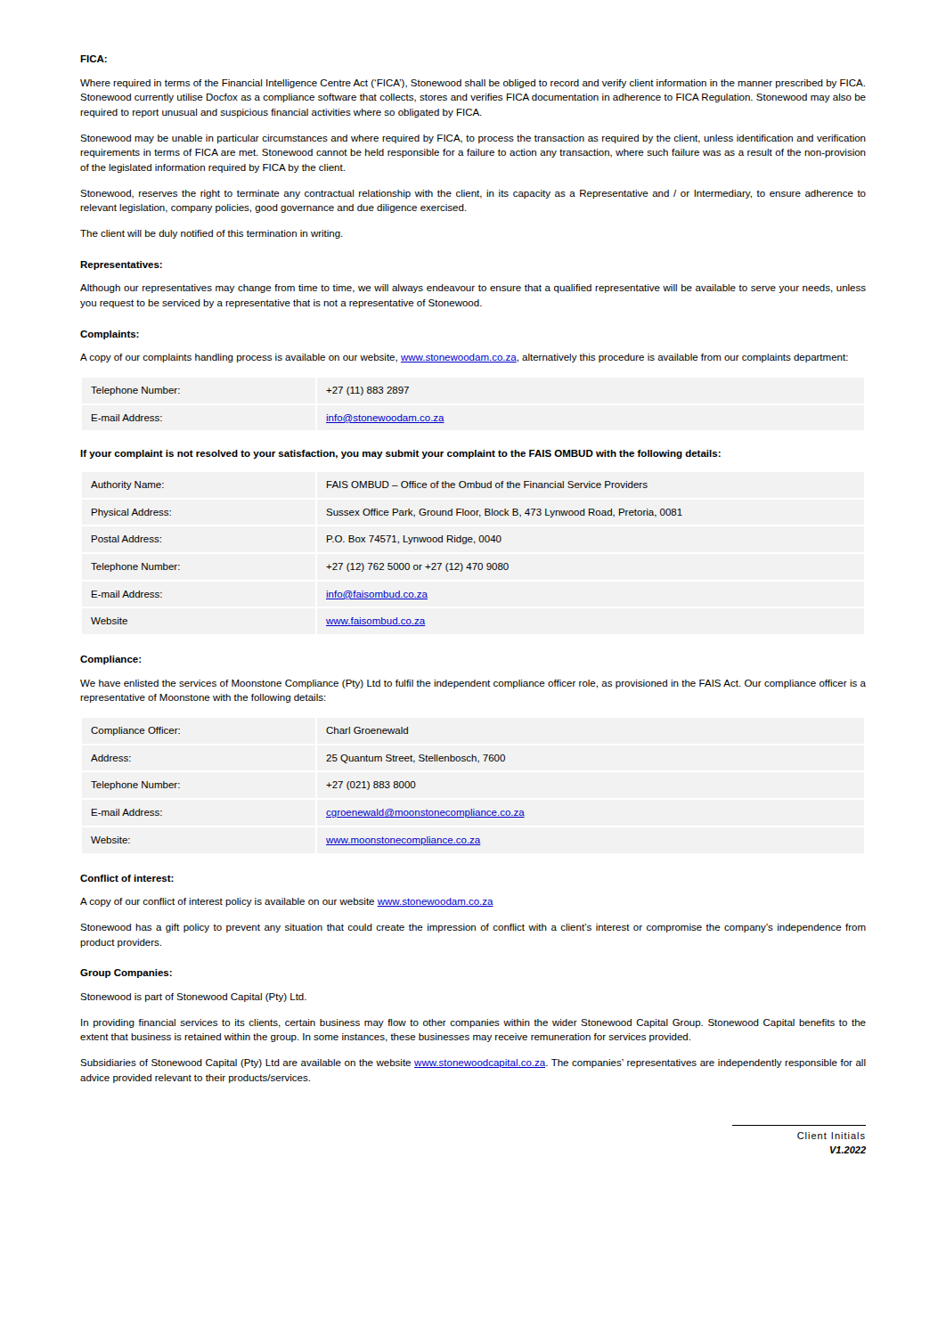FICA:
Where required in terms of the Financial Intelligence Centre Act (‘FICA’), Stonewood shall be obliged to record and verify client information in the manner prescribed by FICA. Stonewood currently utilise Docfox as a compliance software that collects, stores and verifies FICA documentation in adherence to FICA Regulation. Stonewood may also be required to report unusual and suspicious financial activities where so obligated by FICA.
Stonewood may be unable in particular circumstances and where required by FICA, to process the transaction as required by the client, unless identification and verification requirements in terms of FICA are met. Stonewood cannot be held responsible for a failure to action any transaction, where such failure was as a result of the non-provision of the legislated information required by FICA by the client.
Stonewood, reserves the right to terminate any contractual relationship with the client, in its capacity as a Representative and / or Intermediary, to ensure adherence to relevant legislation, company policies, good governance and due diligence exercised.
The client will be duly notified of this termination in writing.
Representatives:
Although our representatives may change from time to time, we will always endeavour to ensure that a qualified representative will be available to serve your needs, unless you request to be serviced by a representative that is not a representative of Stonewood.
Complaints:
A copy of our complaints handling process is available on our website, www.stonewoodam.co.za, alternatively this procedure is available from our complaints department:
| Telephone Number: | +27 (11) 883 2897 |
| E-mail Address: | info@stonewoodam.co.za |
If your complaint is not resolved to your satisfaction, you may submit your complaint to the FAIS OMBUD with the following details:
| Authority Name: | FAIS OMBUD – Office of the Ombud of the Financial Service Providers |
| Physical Address: | Sussex Office Park, Ground Floor, Block B, 473 Lynwood Road, Pretoria, 0081 |
| Postal Address: | P.O. Box 74571, Lynwood Ridge, 0040 |
| Telephone Number: | +27 (12) 762 5000 or +27 (12) 470 9080 |
| E-mail Address: | info@faisombud.co.za |
| Website | www.faisombud.co.za |
Compliance:
We have enlisted the services of Moonstone Compliance (Pty) Ltd to fulfil the independent compliance officer role, as provisioned in the FAIS Act. Our compliance officer is a representative of Moonstone with the following details:
| Compliance Officer: | Charl Groenewald |
| Address: | 25 Quantum Street, Stellenbosch, 7600 |
| Telephone Number: | +27 (021) 883 8000 |
| E-mail Address: | cgroenewald@moonstonecompliance.co.za |
| Website: | www.moonstonecompliance.co.za |
Conflict of interest:
A copy of our conflict of interest policy is available on our website www.stonewoodam.co.za
Stonewood has a gift policy to prevent any situation that could create the impression of conflict with a client’s interest or compromise the company’s independence from product providers.
Group Companies:
Stonewood is part of Stonewood Capital (Pty) Ltd.
In providing financial services to its clients, certain business may flow to other companies within the wider Stonewood Capital Group. Stonewood Capital benefits to the extent that business is retained within the group. In some instances, these businesses may receive remuneration for services provided.
Subsidiaries of Stonewood Capital (Pty) Ltd are available on the website www.stonewoodcapital.co.za. The companies’ representatives are independently responsible for all advice provided relevant to their products/services.
Client Initials
V1.2022